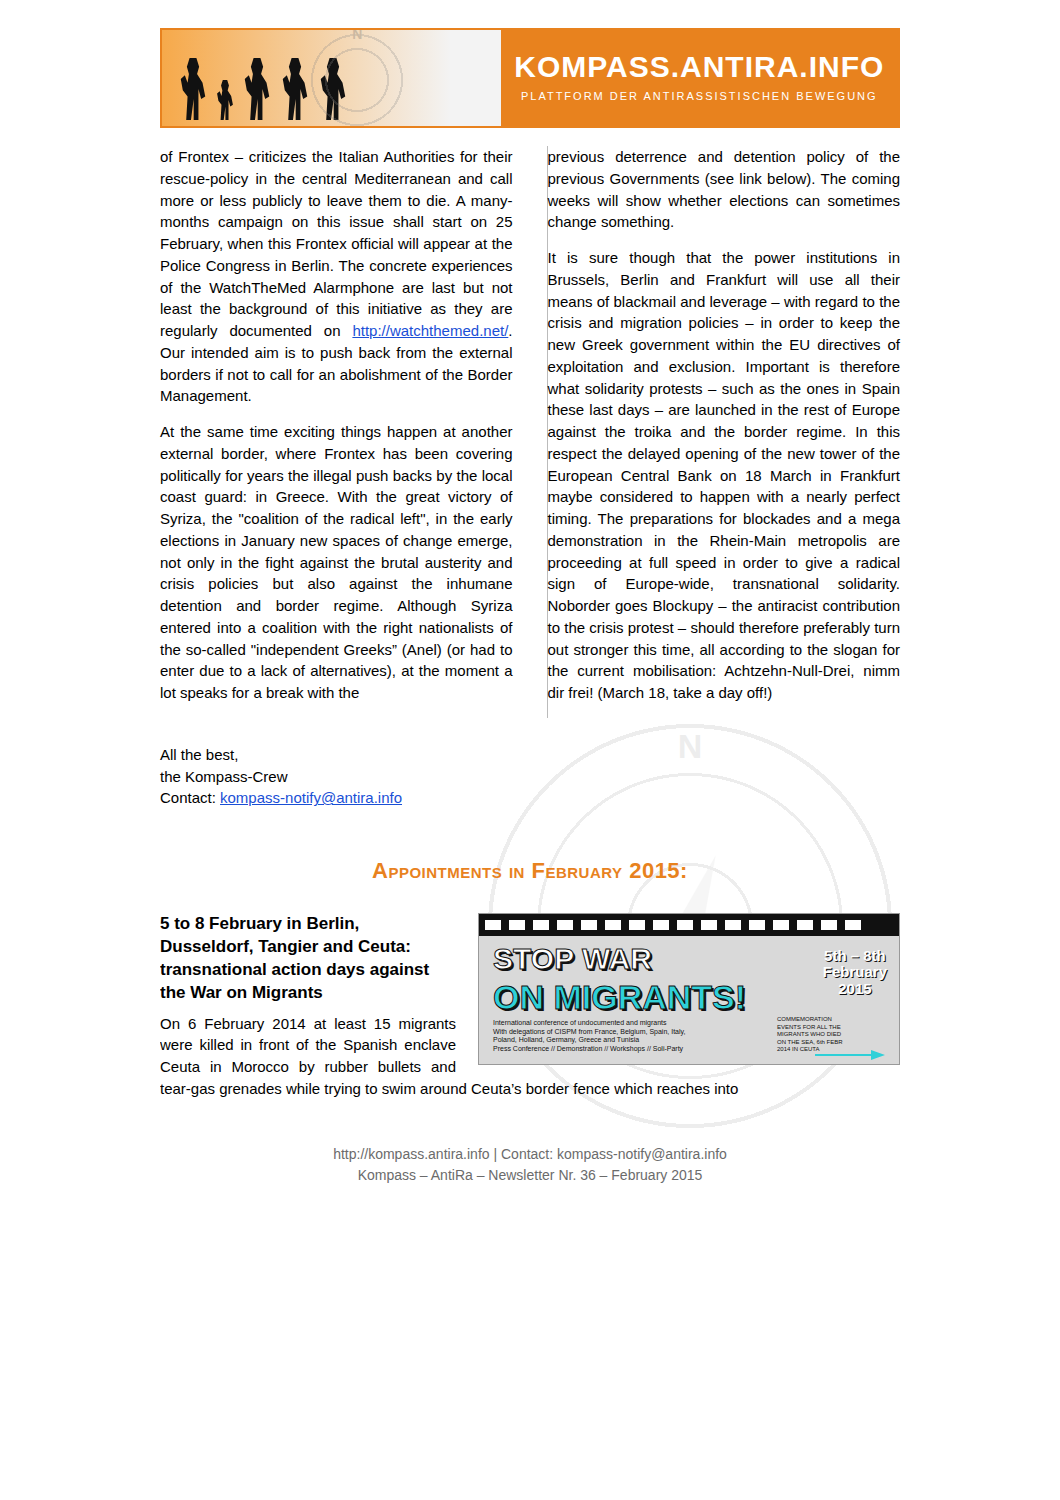KOMPASS.ANTIRA.INFO
Plattform der antirassistischen Bewegung
of Frontex – criticizes the Italian Authorities for their rescue-policy in the central Mediterranean and call more or less publicly to leave them to die. A many-months campaign on this issue shall start on 25 February, when this Frontex official will appear at the Police Congress in Berlin. The concrete experiences of the WatchTheMed Alarmphone are last but not least the background of this initiative as they are regularly documented on http://watchthemed.net/. Our intended aim is to push back from the external borders if not to call for an abolishment of the Border Management.
At the same time exciting things happen at another external border, where Frontex has been covering politically for years the illegal push backs by the local coast guard: in Greece. With the great victory of Syriza, the "coalition of the radical left", in the early elections in January new spaces of change emerge, not only in the fight against the brutal austerity and crisis policies but also against the inhumane detention and border regime. Although Syriza entered into a coalition with the right nationalists of the so-called "independent Greeks” (Anel) (or had to enter due to a lack of alternatives), at the moment a lot speaks for a break with the
previous deterrence and detention policy of the previous Governments (see link below). The coming weeks will show whether elections can sometimes change something.
It is sure though that the power institutions in Brussels, Berlin and Frankfurt will use all their means of blackmail and leverage – with regard to the crisis and migration policies – in order to keep the new Greek government within the EU directives of exploitation and exclusion. Important is therefore what solidarity protests – such as the ones in Spain these last days – are launched in the rest of Europe against the troika and the border regime. In this respect the delayed opening of the new tower of the European Central Bank on 18 March in Frankfurt maybe considered to happen with a nearly perfect timing. The preparations for blockades and a mega demonstration in the Rhein-Main metropolis are proceeding at full speed in order to give a radical sign of Europe-wide, transnational solidarity. Noborder goes Blockupy – the antiracist contribution to the crisis protest – should therefore preferably turn out stronger this time, all according to the slogan for the current mobilisation: Achtzehn-Null-Drei, nimm dir frei! (March 18, take a day off!)
All the best,
the Kompass-Crew
Contact: kompass-notify@antira.info
Appointments in February 2015:
STOP WAR
ON MIGRANTS!
5th – 8th
February
2015
International conference of undocumented and migrants
With delegations of CISPM from France, Belgium, Spain, Italy,
Poland, Holland, Germany, Greece and Tunisia
Press Conference // Demonstration // Workshops // Soli-Party
COMMEMORATION
EVENTS FOR ALL THE
MIGRANTS WHO DIED
ON THE SEA, 6th FEBR
2014 IN CEUTA
5 to 8 February in Berlin, Dusseldorf, Tangier and Ceuta: transnational action days against the War on Migrants
On 6 February 2014 at least 15 migrants were killed in front of the Spanish enclave Ceuta in Morocco by rubber bullets and tear-gas grenades while trying to swim around Ceuta’s border fence which reaches into
http://kompass.antira.info | Contact: kompass-notify@antira.info
Kompass – AntiRa – Newsletter Nr. 36 – February 2015